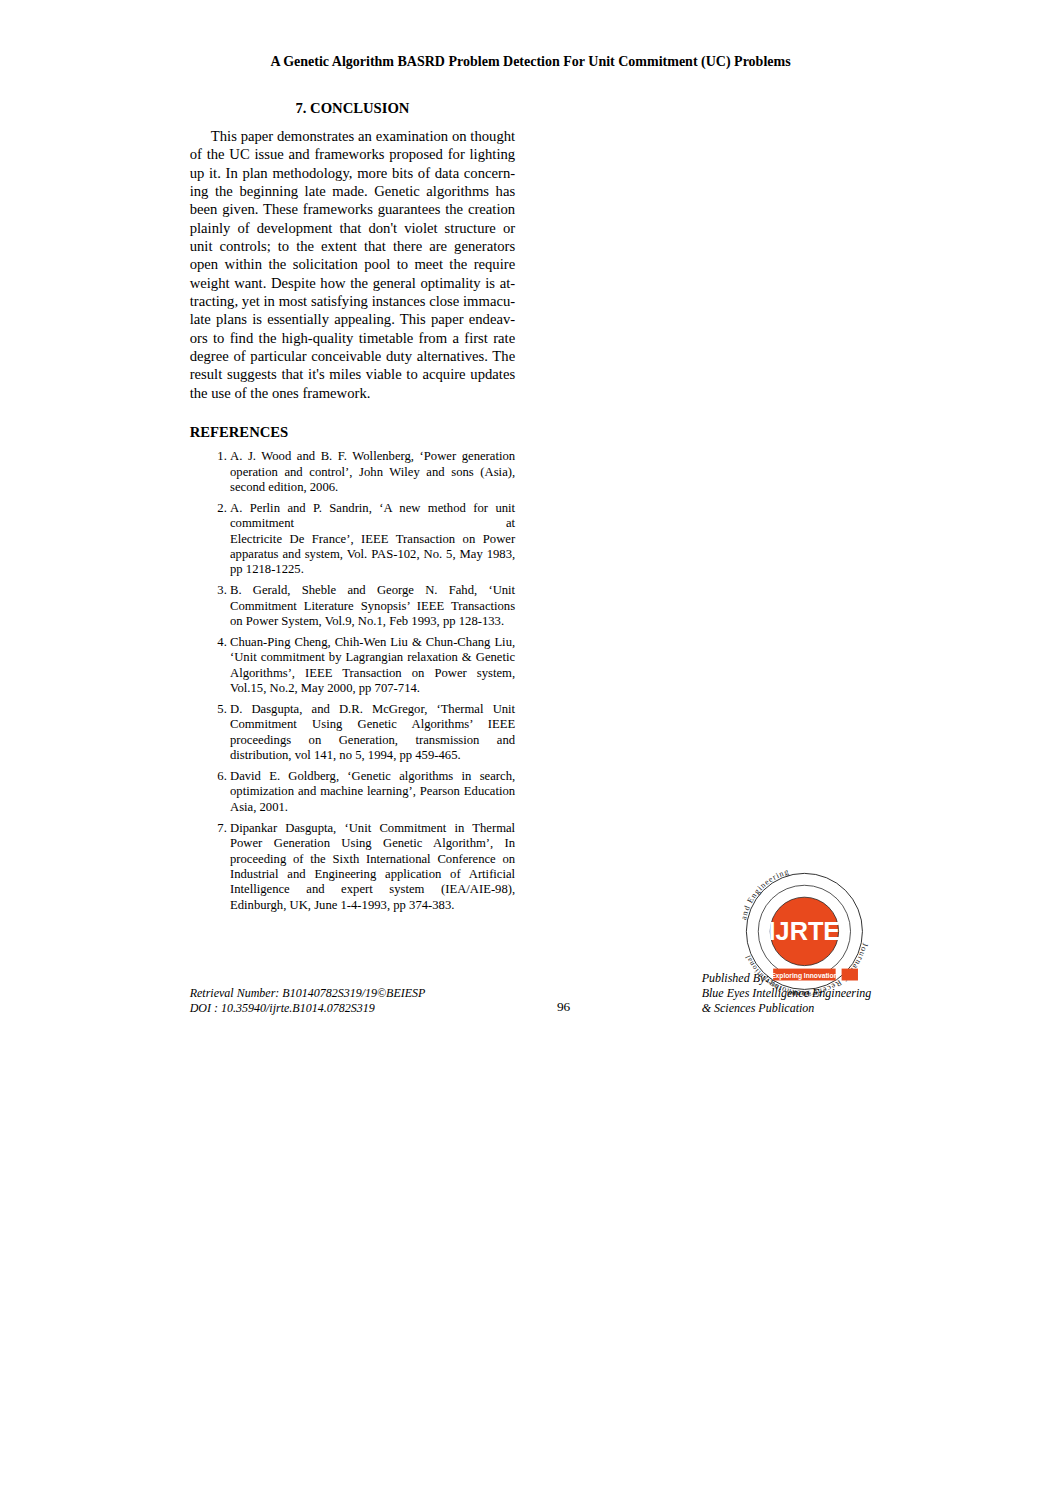A Genetic Algorithm BASRD Problem Detection For Unit Commitment (UC) Problems
7. CONCLUSION
This paper demonstrates an examination on thought of the UC issue and frameworks proposed for lighting up it. In plan methodology, more bits of data concerning the beginning late made. Genetic algorithms has been given. These frameworks guarantees the creation plainly of development that don't violet structure or unit controls; to the extent that there are generators open within the solicitation pool to meet the require weight want. Despite how the general optimality is attracting, yet in most satisfying instances close immaculate plans is essentially appealing. This paper endeavors to find the high-quality timetable from a first rate degree of particular conceivable duty alternatives. The result suggests that it's miles viable to acquire updates the use of the ones framework.
REFERENCES
A. J. Wood and B. F. Wollenberg, ‘Power generation operation and control’, John Wiley and sons (Asia), second edition, 2006.
A. Perlin and P. Sandrin, ‘A new method for unit commitment at Electricite De France’, IEEE Transaction on Power apparatus and system, Vol. PAS-102, No. 5, May 1983, pp 1218-1225.
B. Gerald, Sheble and George N. Fahd, ‘Unit Commitment Literature Synopsis’ IEEE Transactions on Power System, Vol.9, No.1, Feb 1993, pp 128-133.
Chuan-Ping Cheng, Chih-Wen Liu & Chun-Chang Liu, ‘Unit commitment by Lagrangian relaxation & Genetic Algorithms’, IEEE Transaction on Power system, Vol.15, No.2, May 2000, pp 707-714.
D. Dasgupta, and D.R. McGregor, ‘Thermal Unit Commitment Using Genetic Algorithms’ IEEE proceedings on Generation, transmission and distribution, vol 141, no 5, 1994, pp 459-465.
David E. Goldberg, ‘Genetic algorithms in search, optimization and machine learning’, Pearson Education Asia, 2001.
Dipankar Dasgupta, ‘Unit Commitment in Thermal Power Generation Using Genetic Algorithm’, In proceeding of the Sixth International Conference on Industrial and Engineering application of Artificial Intelligence and expert system (IEA/AIE-98), Edinburgh, UK, June 1-4-1993, pp 374-383.
and Engineering Journal of Recent Technology International IJRTE Exploring Innovation www.ijrte.org
Retrieval Number: B10140782S319/19©BEIESP
DOI : 10.35940/ijrte.B1014.0782S319
96
Published By:
Blue Eyes Intelligence Engineering
& Sciences Publication